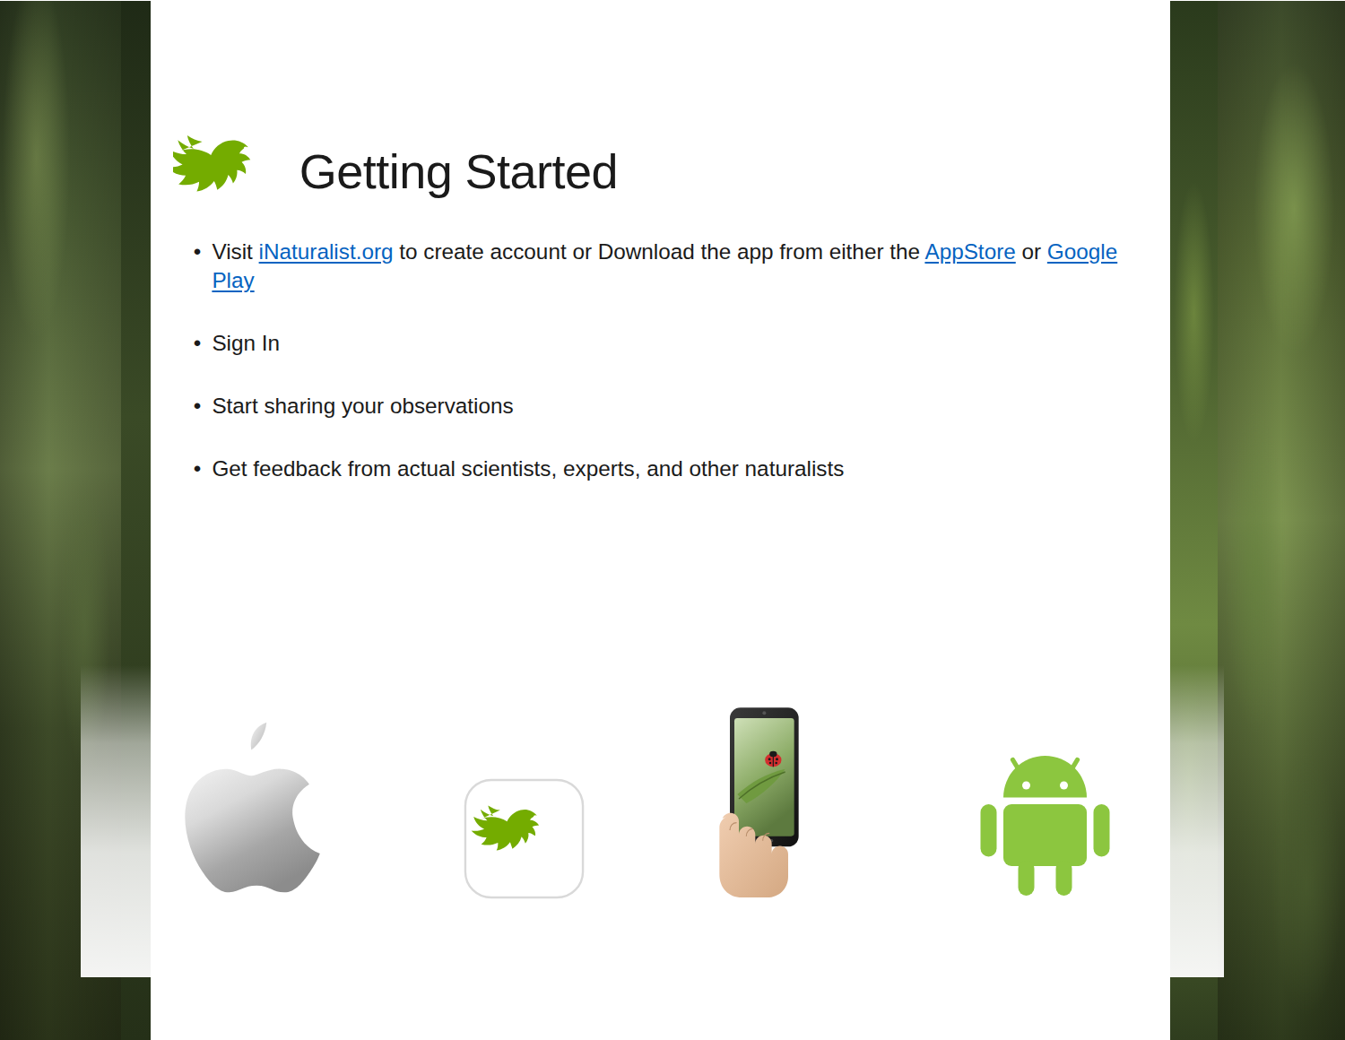Getting Started
Visit iNaturalist.org to create account or Download the app from either the AppStore or Google Play
Sign In
Start sharing your observations
Get feedback from actual scientists, experts, and other naturalists